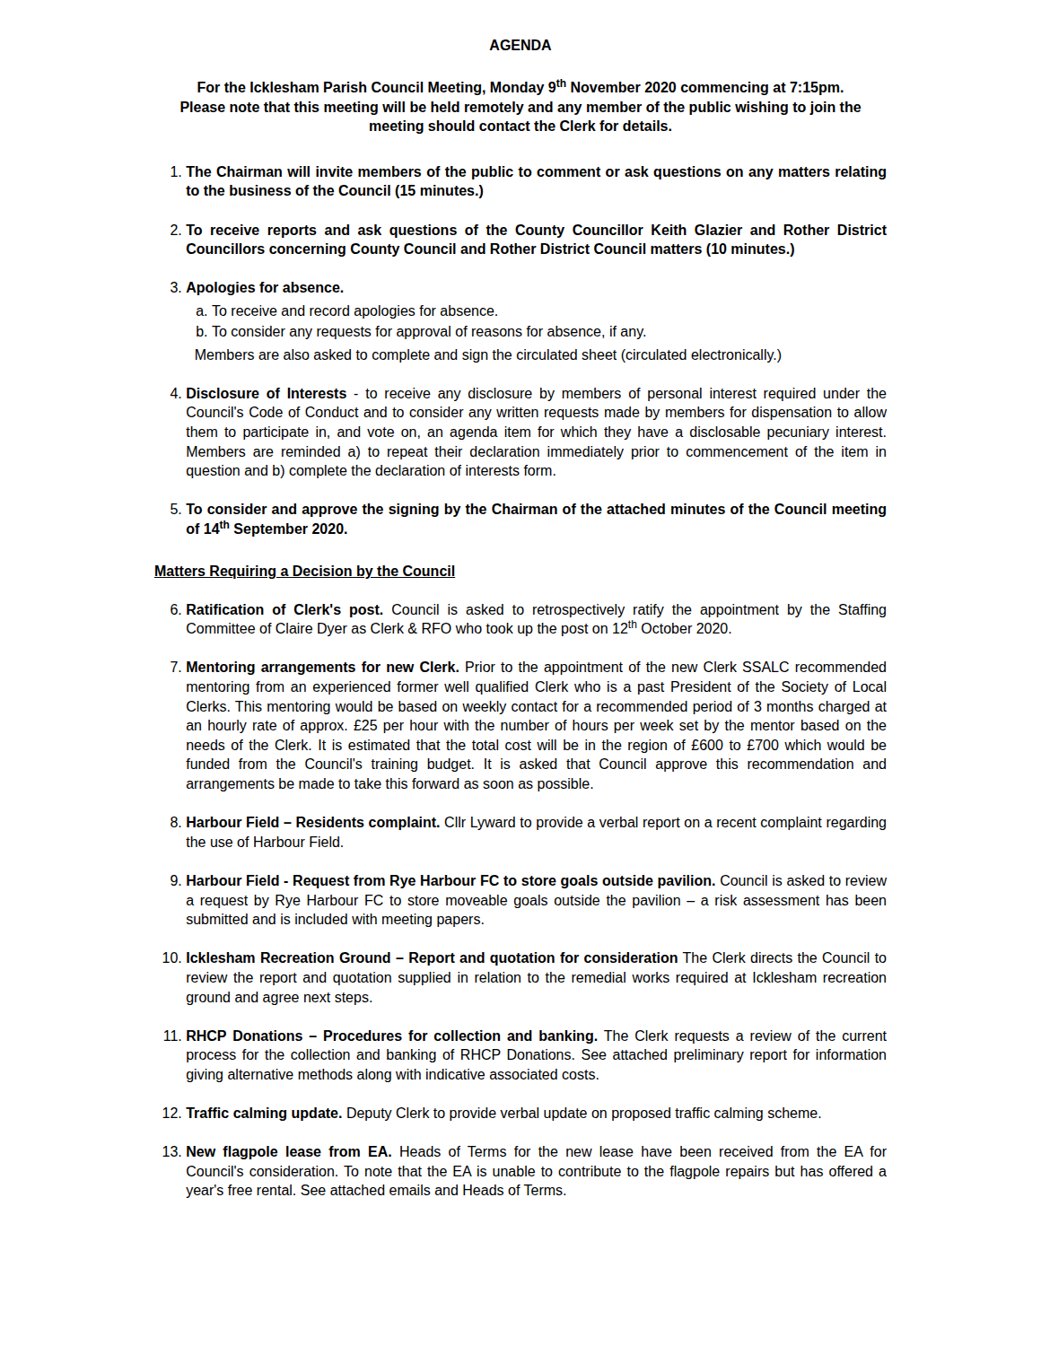AGENDA
For the Icklesham Parish Council Meeting, Monday 9th November 2020 commencing at 7:15pm.
Please note that this meeting will be held remotely and any member of the public wishing to join the meeting should contact the Clerk for details.
The Chairman will invite members of the public to comment or ask questions on any matters relating to the business of the Council (15 minutes.)
To receive reports and ask questions of the County Councillor Keith Glazier and Rother District Councillors concerning County Council and Rother District Council matters (10 minutes.)
Apologies for absence.
To receive and record apologies for absence.
To consider any requests for approval of reasons for absence, if any.
Members are also asked to complete and sign the circulated sheet (circulated electronically.)
Disclosure of Interests - to receive any disclosure by members of personal interest required under the Council's Code of Conduct and to consider any written requests made by members for dispensation to allow them to participate in, and vote on, an agenda item for which they have a disclosable pecuniary interest. Members are reminded a) to repeat their declaration immediately prior to commencement of the item in question and b) complete the declaration of interests form.
To consider and approve the signing by the Chairman of the attached minutes of the Council meeting of 14th September 2020.
Matters Requiring a Decision by the Council
Ratification of Clerk's post. Council is asked to retrospectively ratify the appointment by the Staffing Committee of Claire Dyer as Clerk & RFO who took up the post on 12th October 2020.
Mentoring arrangements for new Clerk. Prior to the appointment of the new Clerk SSALC recommended mentoring from an experienced former well qualified Clerk who is a past President of the Society of Local Clerks. This mentoring would be based on weekly contact for a recommended period of 3 months charged at an hourly rate of approx. £25 per hour with the number of hours per week set by the mentor based on the needs of the Clerk. It is estimated that the total cost will be in the region of £600 to £700 which would be funded from the Council's training budget. It is asked that Council approve this recommendation and arrangements be made to take this forward as soon as possible.
Harbour Field – Residents complaint. Cllr Lyward to provide a verbal report on a recent complaint regarding the use of Harbour Field.
Harbour Field - Request from Rye Harbour FC to store goals outside pavilion. Council is asked to review a request by Rye Harbour FC to store moveable goals outside the pavilion – a risk assessment has been submitted and is included with meeting papers.
Icklesham Recreation Ground – Report and quotation for consideration The Clerk directs the Council to review the report and quotation supplied in relation to the remedial works required at Icklesham recreation ground and agree next steps.
RHCP Donations – Procedures for collection and banking. The Clerk requests a review of the current process for the collection and banking of RHCP Donations. See attached preliminary report for information giving alternative methods along with indicative associated costs.
Traffic calming update. Deputy Clerk to provide verbal update on proposed traffic calming scheme.
New flagpole lease from EA. Heads of Terms for the new lease have been received from the EA for Council's consideration. To note that the EA is unable to contribute to the flagpole repairs but has offered a year's free rental. See attached emails and Heads of Terms.